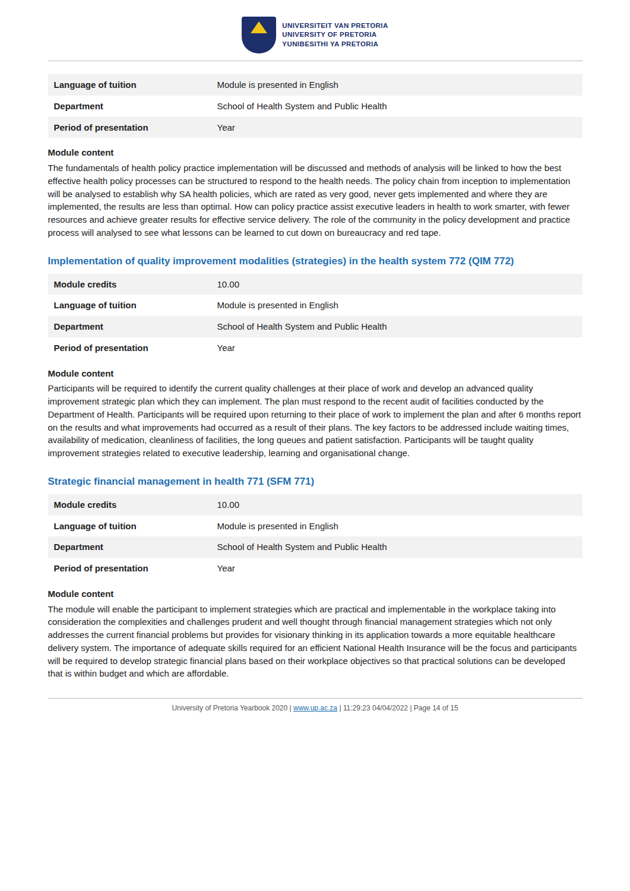UNIVERSITEIT VAN PRETORIA
UNIVERSITY OF PRETORIA
YUNIBESITHI YA PRETORIA
| Language of tuition | Module is presented in English |
| Department | School of Health System and Public Health |
| Period of presentation | Year |
Module content
The fundamentals of health policy practice implementation will be discussed and methods of analysis will be linked to how the best effective health policy processes can be structured to respond to the health needs. The policy chain from inception to implementation will be analysed to establish why SA health policies, which are rated as very good, never gets implemented and where they are implemented, the results are less than optimal. How can policy practice assist executive leaders in health to work smarter, with fewer resources and achieve greater results for effective service delivery. The role of the community in the policy development and practice process will analysed to see what lessons can be learned to cut down on bureaucracy and red tape.
Implementation of quality improvement modalities (strategies) in the health system 772 (QIM 772)
| Module credits | 10.00 |
| Language of tuition | Module is presented in English |
| Department | School of Health System and Public Health |
| Period of presentation | Year |
Module content
Participants will be required to identify the current quality challenges at their place of work and develop an advanced quality improvement strategic plan which they can implement. The plan must respond to the recent audit of facilities conducted by the Department of Health. Participants will be required upon returning to their place of work to implement the plan and after 6 months report on the results and what improvements had occurred as a result of their plans. The key factors to be addressed include waiting times, availability of medication, cleanliness of facilities, the long queues and patient satisfaction. Participants will be taught quality improvement strategies related to executive leadership, learning and organisational change.
Strategic financial management in health 771 (SFM 771)
| Module credits | 10.00 |
| Language of tuition | Module is presented in English |
| Department | School of Health System and Public Health |
| Period of presentation | Year |
Module content
The module will enable the participant to implement strategies which are practical and implementable in the workplace taking into consideration the complexities and challenges prudent and well thought through financial management strategies which not only addresses the current financial problems but provides for visionary thinking in its application towards a more equitable healthcare delivery system. The importance of adequate skills required for an efficient National Health Insurance will be the focus and participants will be required to develop strategic financial plans based on their workplace objectives so that practical solutions can be developed that is within budget and which are affordable.
University of Pretoria Yearbook 2020 | www.up.ac.za | 11:29:23 04/04/2022 | Page 14 of 15